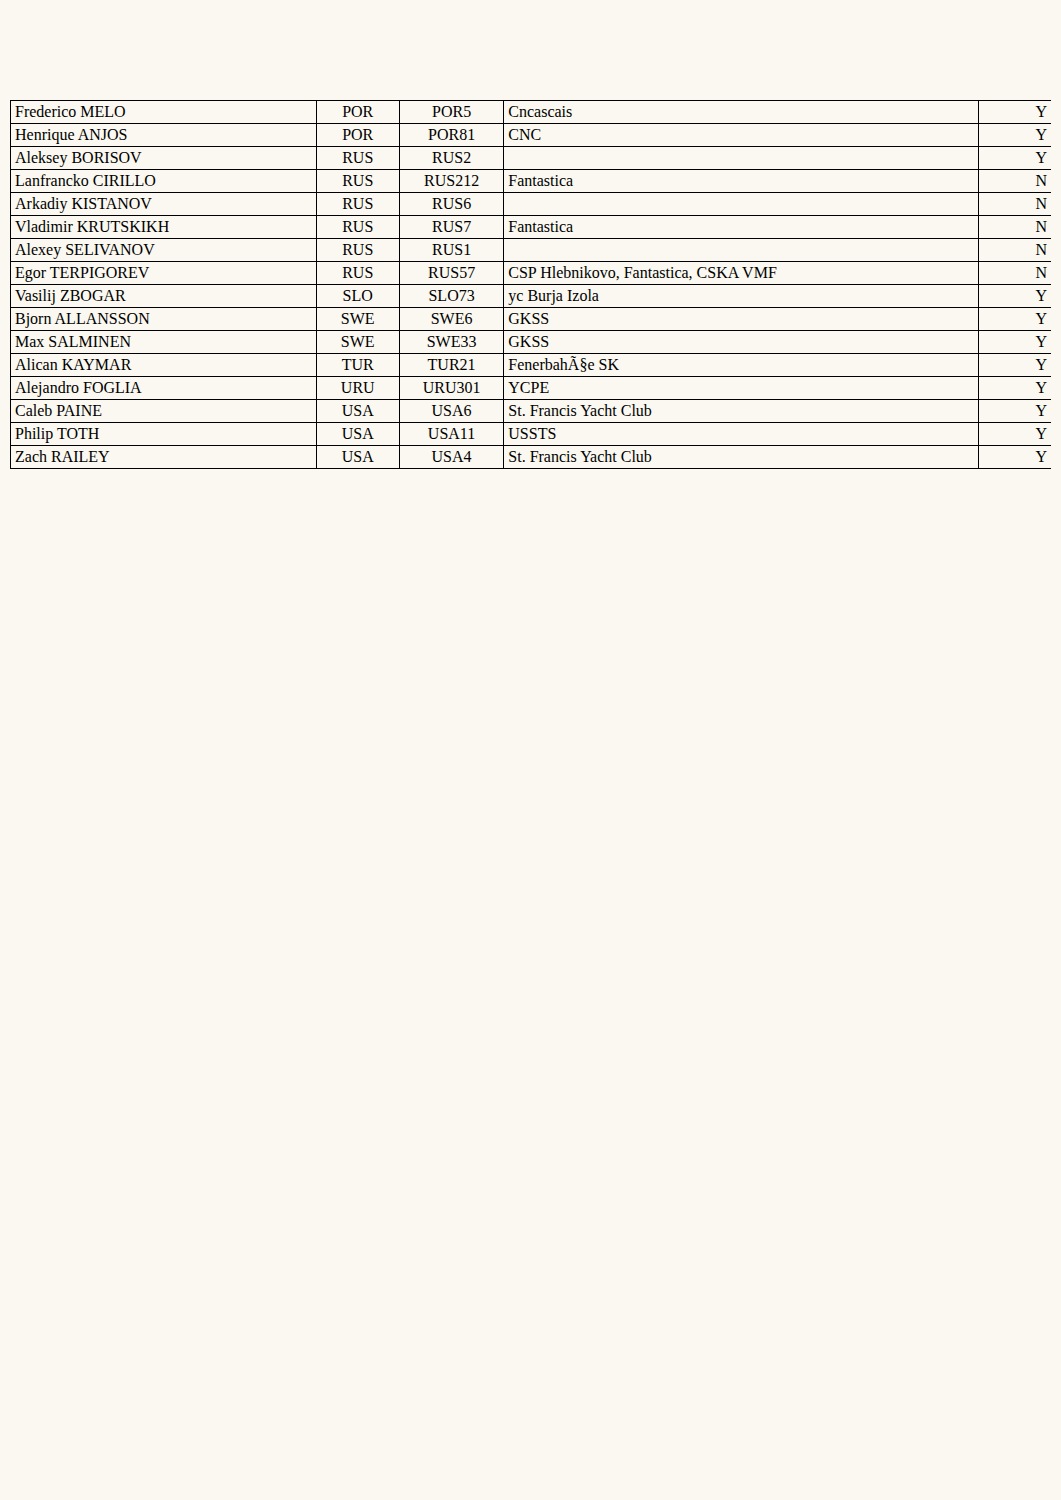| Frederico MELO | POR | POR5 | Cncascais | Y |
| Henrique ANJOS | POR | POR81 | CNC | Y |
| Aleksey BORISOV | RUS | RUS2 | | Y |
| Lanfrancko CIRILLO | RUS | RUS212 | Fantastica | N |
| Arkadiy KISTANOV | RUS | RUS6 | | N |
| Vladimir KRUTSKIKH | RUS | RUS7 | Fantastica | N |
| Alexey SELIVANOV | RUS | RUS1 | | N |
| Egor TERPIGOREV | RUS | RUS57 | CSP Hlebnikovo, Fantastica, CSKA VMF | N |
| Vasilij ZBOGAR | SLO | SLO73 | yc Burja Izola | Y |
| Bjorn ALLANSSON | SWE | SWE6 | GKSS | Y |
| Max SALMINEN | SWE | SWE33 | GKSS | Y |
| Alican KAYMAR | TUR | TUR21 | FenerbahÃ§e SK | Y |
| Alejandro FOGLIA | URU | URU301 | YCPE | Y |
| Caleb PAINE | USA | USA6 | St. Francis Yacht Club | Y |
| Philip TOTH | USA | USA11 | USSTS | Y |
| Zach RAILEY | USA | USA4 | St. Francis Yacht Club | Y |